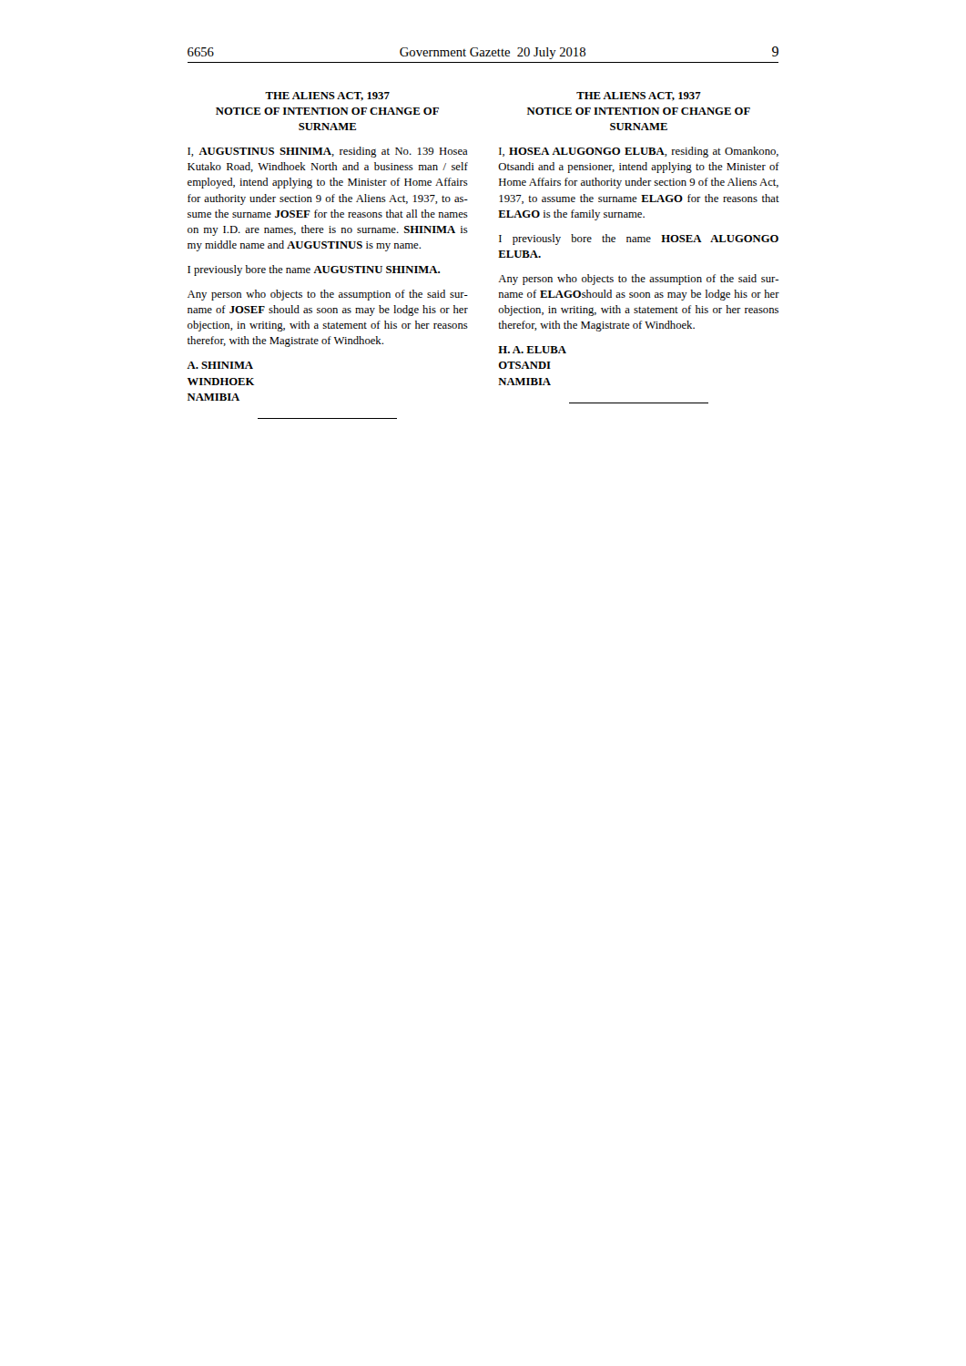6656
Government Gazette 20 July 2018
9
THE ALIENS ACT, 1937
NOTICE OF INTENTION OF CHANGE OF SURNAME
I, AUGUSTINUS SHINIMA, residing at No. 139 Hosea Kutako Road, Windhoek North and a business man / self employed, intend applying to the Minister of Home Affairs for authority under section 9 of the Aliens Act, 1937, to assume the surname JOSEF for the reasons that all the names on my I.D. are names, there is no surname. SHINIMA is my middle name and AUGUSTINUS is my name.
I previously bore the name AUGUSTINU SHINIMA.
Any person who objects to the assumption of the said surname of JOSEF should as soon as may be lodge his or her objection, in writing, with a statement of his or her reasons therefor, with the Magistrate of Windhoek.
A. SHINIMA
WINDHOEK
NAMIBIA
THE ALIENS ACT, 1937
NOTICE OF INTENTION OF CHANGE OF SURNAME
I, HOSEA ALUGONGO ELUBA, residing at Omankono, Otsandi and a pensioner, intend applying to the Minister of Home Affairs for authority under section 9 of the Aliens Act, 1937, to assume the surname ELAGO for the reasons that ELAGO is the family surname.
I previously bore the name HOSEA ALUGONGO ELUBA.
Any person who objects to the assumption of the said surname of ELAGOshould as soon as may be lodge his or her objection, in writing, with a statement of his or her reasons therefor, with the Magistrate of Windhoek.
H. A. ELUBA
OTSANDI
NAMIBIA